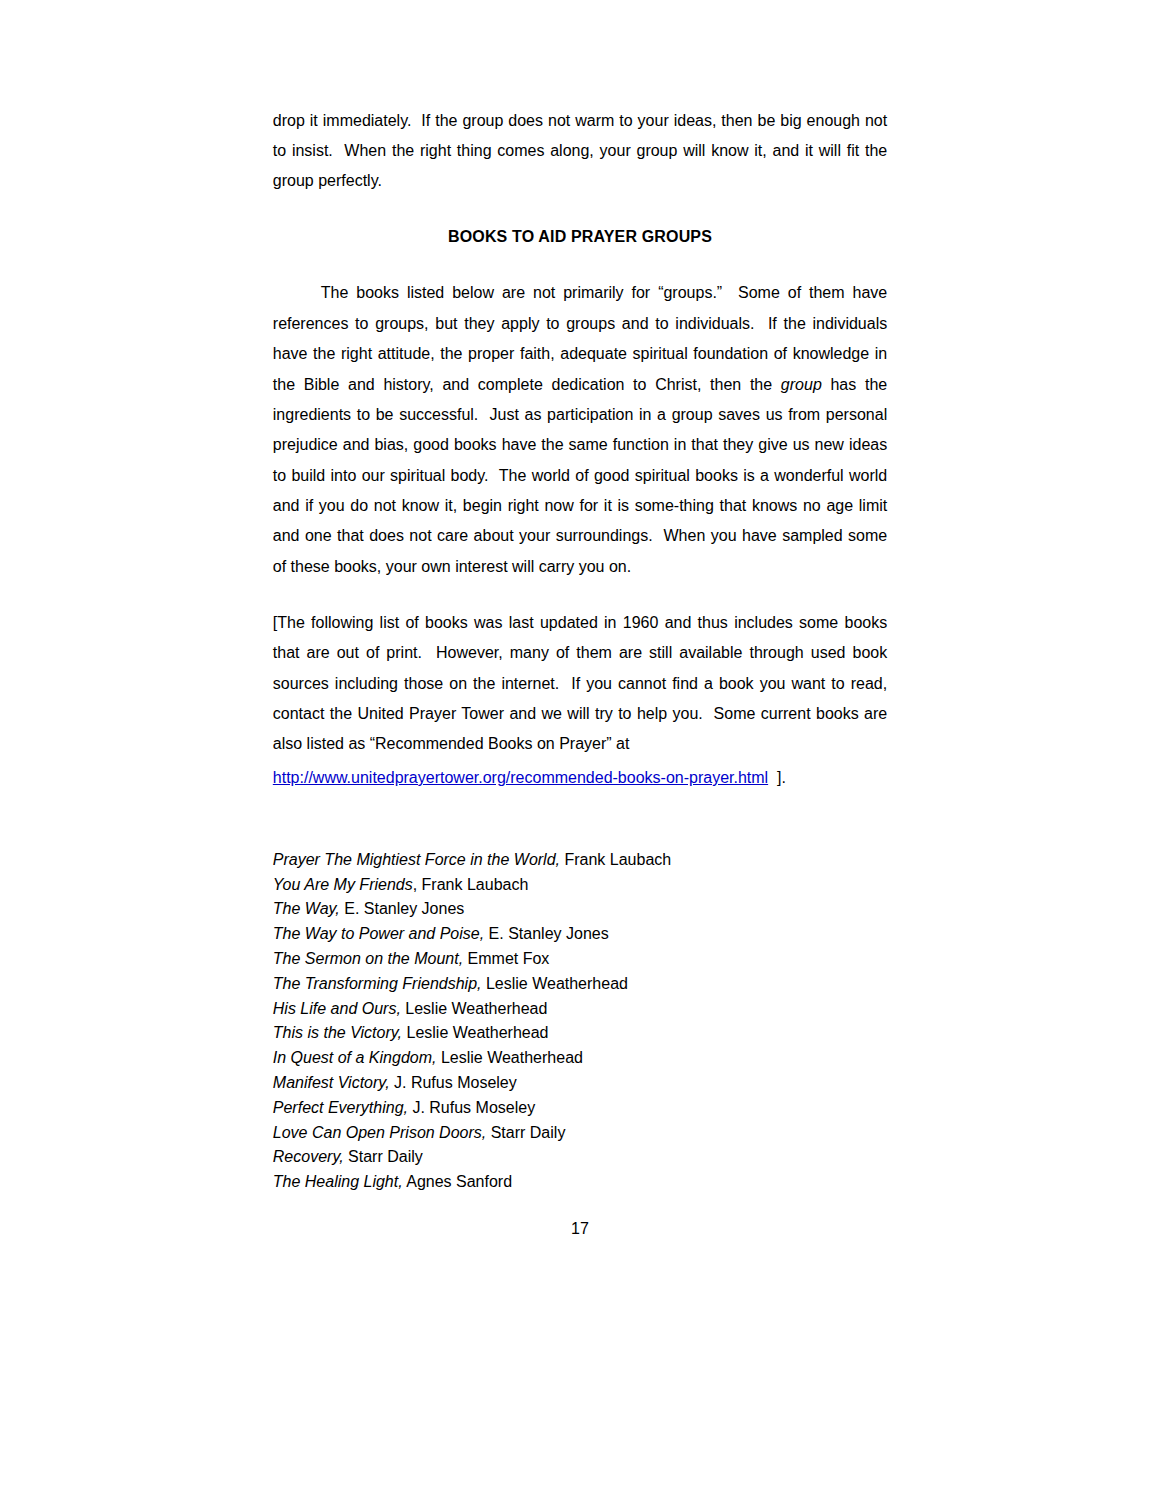drop it immediately. If the group does not warm to your ideas, then be big enough not to insist. When the right thing comes along, your group will know it, and it will fit the group perfectly.
BOOKS TO AID PRAYER GROUPS
The books listed below are not primarily for “groups.” Some of them have references to groups, but they apply to groups and to individuals. If the individuals have the right attitude, the proper faith, adequate spiritual foundation of knowledge in the Bible and history, and complete dedication to Christ, then the group has the ingredients to be successful. Just as participation in a group saves us from personal prejudice and bias, good books have the same function in that they give us new ideas to build into our spiritual body. The world of good spiritual books is a wonderful world and if you do not know it, begin right now for it is some-thing that knows no age limit and one that does not care about your surroundings. When you have sampled some of these books, your own interest will carry you on.
[The following list of books was last updated in 1960 and thus includes some books that are out of print. However, many of them are still available through used book sources including those on the internet. If you cannot find a book you want to read, contact the United Prayer Tower and we will try to help you. Some current books are also listed as “Recommended Books on Prayer” at
http://www.unitedprayertower.org/recommended-books-on-prayer.html ].
Prayer The Mightiest Force in the World, Frank Laubach
You Are My Friends, Frank Laubach
The Way, E. Stanley Jones
The Way to Power and Poise, E. Stanley Jones
The Sermon on the Mount, Emmet Fox
The Transforming Friendship, Leslie Weatherhead
His Life and Ours, Leslie Weatherhead
This is the Victory, Leslie Weatherhead
In Quest of a Kingdom, Leslie Weatherhead
Manifest Victory, J. Rufus Moseley
Perfect Everything, J. Rufus Moseley
Love Can Open Prison Doors, Starr Daily
Recovery, Starr Daily
The Healing Light, Agnes Sanford
17